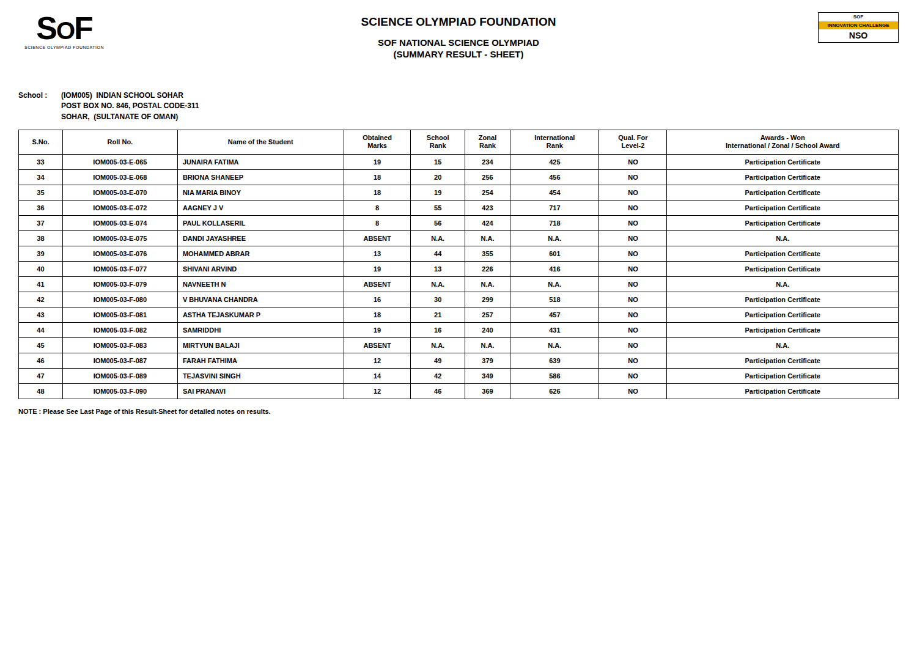SOF
SCIENCE OLYMPIAD FOUNDATION
SOF
INNOVATION CHALLENGE
NSO
SCIENCE OLYMPIAD FOUNDATION
SOF NATIONAL SCIENCE OLYMPIAD
(SUMMARY RESULT - SHEET)
School :(IOM005) INDIAN SCHOOL SOHAR
POST BOX NO. 846, POSTAL CODE-311
SOHAR, (SULTANATE OF OMAN)
| S.No. | Roll No. | Name of the Student | Obtained Marks | School Rank | Zonal Rank | International Rank | Qual. For Level-2 | Awards - Won International / Zonal / School Award |
| --- | --- | --- | --- | --- | --- | --- | --- | --- |
| 33 | IOM005-03-E-065 | JUNAIRA FATIMA | 19 | 15 | 234 | 425 | NO | Participation Certificate |
| 34 | IOM005-03-E-068 | BRIONA SHANEEP | 18 | 20 | 256 | 456 | NO | Participation Certificate |
| 35 | IOM005-03-E-070 | NIA MARIA BINOY | 18 | 19 | 254 | 454 | NO | Participation Certificate |
| 36 | IOM005-03-E-072 | AAGNEY J V | 8 | 55 | 423 | 717 | NO | Participation Certificate |
| 37 | IOM005-03-E-074 | PAUL KOLLASERIL | 8 | 56 | 424 | 718 | NO | Participation Certificate |
| 38 | IOM005-03-E-075 | DANDI JAYASHREE | ABSENT | N.A. | N.A. | N.A. | NO | N.A. |
| 39 | IOM005-03-E-076 | MOHAMMED ABRAR | 13 | 44 | 355 | 601 | NO | Participation Certificate |
| 40 | IOM005-03-F-077 | SHIVANI ARVIND | 19 | 13 | 226 | 416 | NO | Participation Certificate |
| 41 | IOM005-03-F-079 | NAVNEETH N | ABSENT | N.A. | N.A. | N.A. | NO | N.A. |
| 42 | IOM005-03-F-080 | V BHUVANA CHANDRA | 16 | 30 | 299 | 518 | NO | Participation Certificate |
| 43 | IOM005-03-F-081 | ASTHA TEJASKUMAR P | 18 | 21 | 257 | 457 | NO | Participation Certificate |
| 44 | IOM005-03-F-082 | SAMRIDDHI | 19 | 16 | 240 | 431 | NO | Participation Certificate |
| 45 | IOM005-03-F-083 | MIRTYUN BALAJI | ABSENT | N.A. | N.A. | N.A. | NO | N.A. |
| 46 | IOM005-03-F-087 | FARAH FATHIMA | 12 | 49 | 379 | 639 | NO | Participation Certificate |
| 47 | IOM005-03-F-089 | TEJASVINI SINGH | 14 | 42 | 349 | 586 | NO | Participation Certificate |
| 48 | IOM005-03-F-090 | SAI PRANAVI | 12 | 46 | 369 | 626 | NO | Participation Certificate |
NOTE : Please See Last Page of this Result-Sheet for detailed notes on results.